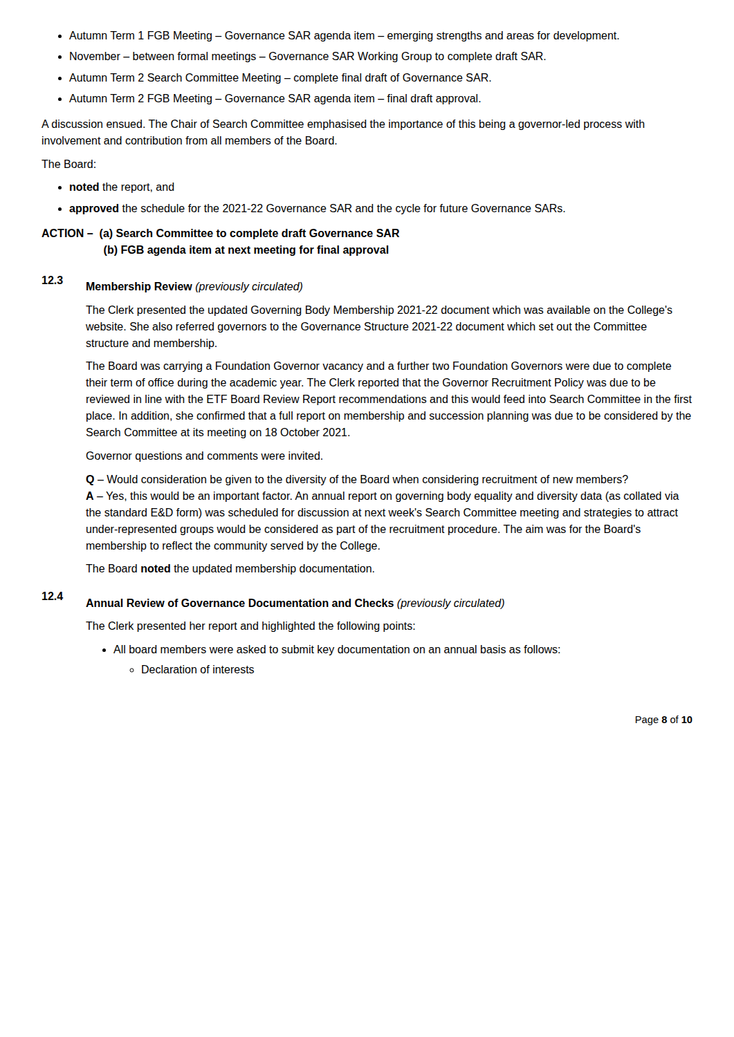Autumn Term 1 FGB Meeting – Governance SAR agenda item – emerging strengths and areas for development.
November – between formal meetings – Governance SAR Working Group to complete draft SAR.
Autumn Term 2 Search Committee Meeting – complete final draft of Governance SAR.
Autumn Term 2 FGB Meeting – Governance SAR agenda item – final draft approval.
A discussion ensued. The Chair of Search Committee emphasised the importance of this being a governor-led process with involvement and contribution from all members of the Board.
The Board:
noted the report, and
approved the schedule for the 2021-22 Governance SAR and the cycle for future Governance SARs.
ACTION – (a) Search Committee to complete draft Governance SAR
(b) FGB agenda item at next meeting for final approval
12.3
Membership Review (previously circulated)
The Clerk presented the updated Governing Body Membership 2021-22 document which was available on the College's website. She also referred governors to the Governance Structure 2021-22 document which set out the Committee structure and membership.
The Board was carrying a Foundation Governor vacancy and a further two Foundation Governors were due to complete their term of office during the academic year. The Clerk reported that the Governor Recruitment Policy was due to be reviewed in line with the ETF Board Review Report recommendations and this would feed into Search Committee in the first place. In addition, she confirmed that a full report on membership and succession planning was due to be considered by the Search Committee at its meeting on 18 October 2021.
Governor questions and comments were invited.
Q – Would consideration be given to the diversity of the Board when considering recruitment of new members?
A – Yes, this would be an important factor. An annual report on governing body equality and diversity data (as collated via the standard E&D form) was scheduled for discussion at next week's Search Committee meeting and strategies to attract under-represented groups would be considered as part of the recruitment procedure. The aim was for the Board's membership to reflect the community served by the College.
The Board noted the updated membership documentation.
12.4
Annual Review of Governance Documentation and Checks (previously circulated)
The Clerk presented her report and highlighted the following points:
All board members were asked to submit key documentation on an annual basis as follows:
Declaration of interests
Page 8 of 10